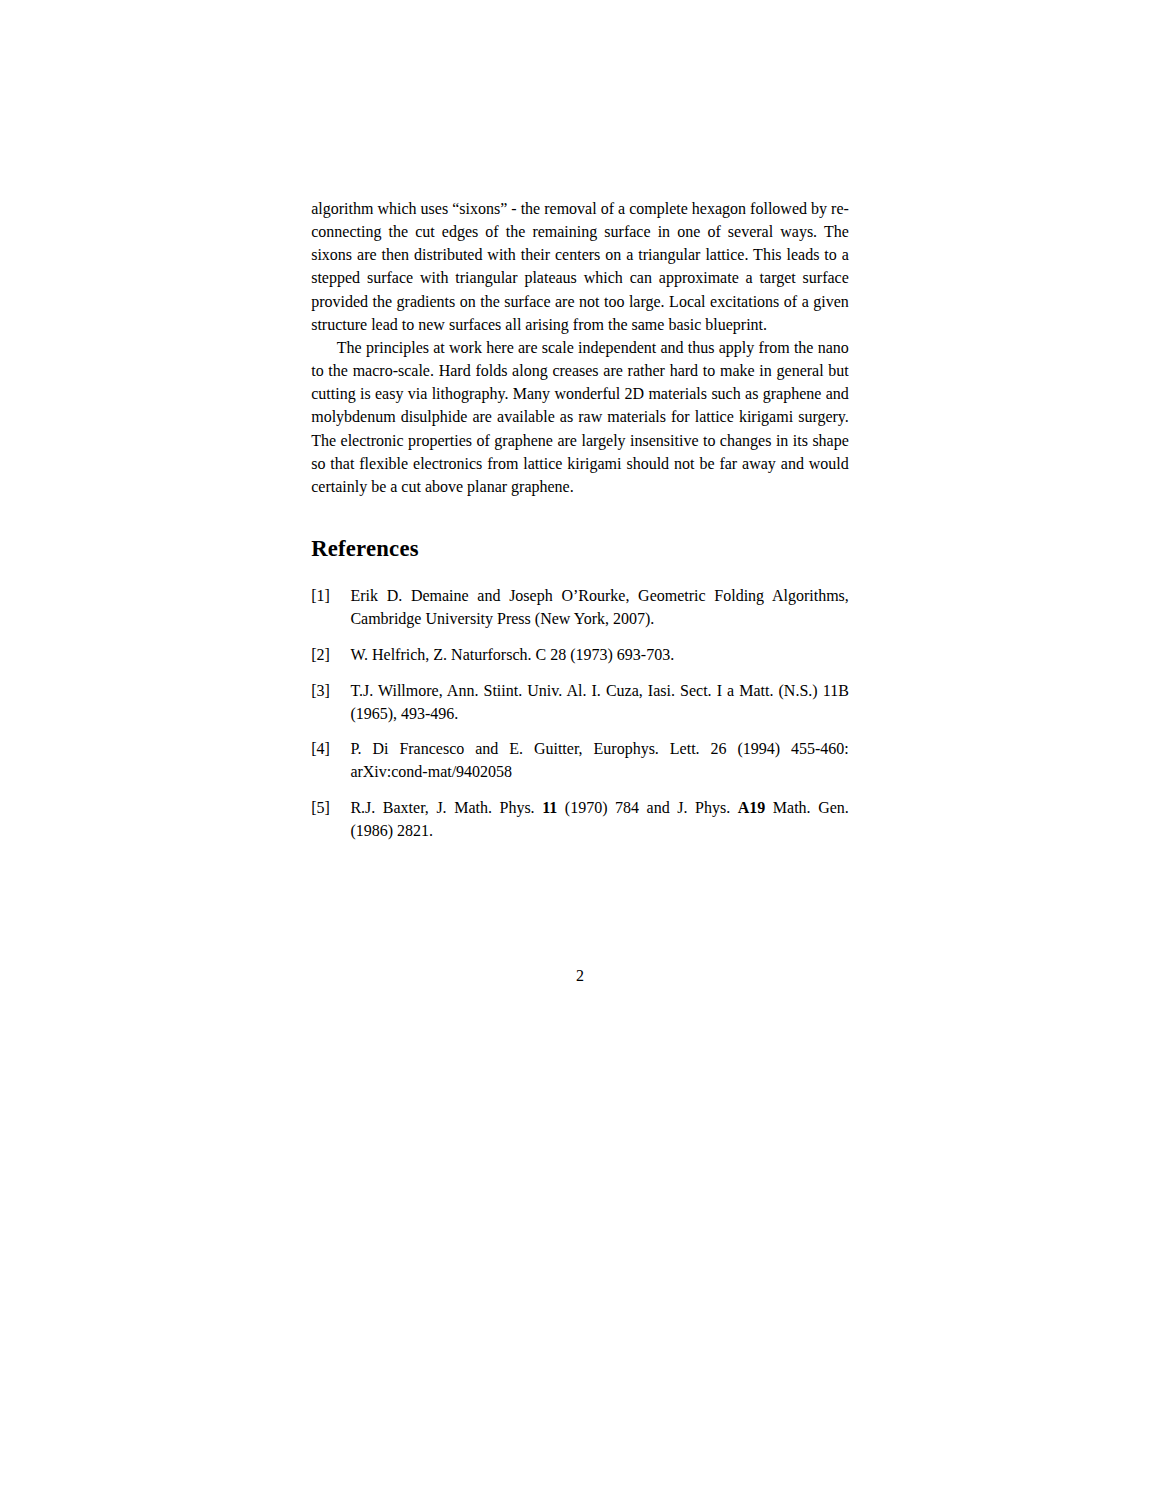algorithm which uses “sixons” - the removal of a complete hexagon followed by reconnecting the cut edges of the remaining surface in one of several ways. The sixons are then distributed with their centers on a triangular lattice. This leads to a stepped surface with triangular plateaus which can approximate a target surface provided the gradients on the surface are not too large. Local excitations of a given structure lead to new surfaces all arising from the same basic blueprint.
The principles at work here are scale independent and thus apply from the nano to the macro-scale. Hard folds along creases are rather hard to make in general but cutting is easy via lithography. Many wonderful 2D materials such as graphene and molybdenum disulphide are available as raw materials for lattice kirigami surgery. The electronic properties of graphene are largely insensitive to changes in its shape so that flexible electronics from lattice kirigami should not be far away and would certainly be a cut above planar graphene.
References
[1] Erik D. Demaine and Joseph O’Rourke, Geometric Folding Algorithms, Cambridge University Press (New York, 2007).
[2] W. Helfrich, Z. Naturforsch. C 28 (1973) 693-703.
[3] T.J. Willmore, Ann. Stiint. Univ. Al. I. Cuza, Iasi. Sect. I a Matt. (N.S.) 11B (1965), 493-496.
[4] P. Di Francesco and E. Guitter, Europhys. Lett. 26 (1994) 455-460: arXiv:cond-mat/9402058
[5] R.J. Baxter, J. Math. Phys. 11 (1970) 784 and J. Phys. A19 Math. Gen. (1986) 2821.
2